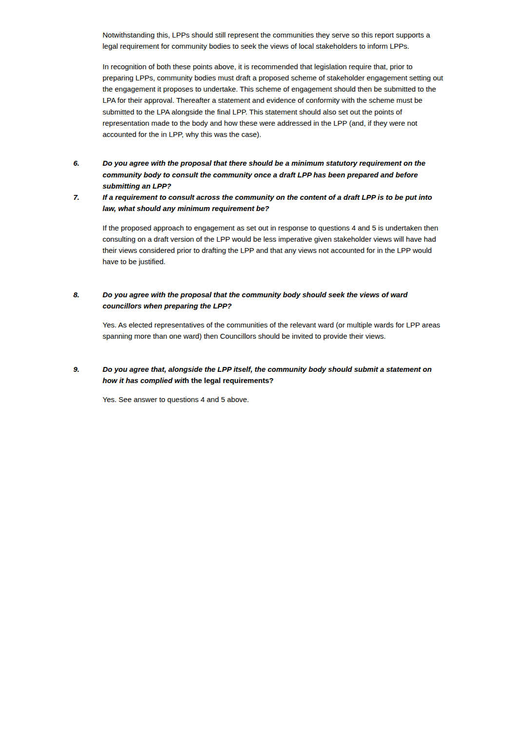Notwithstanding this, LPPs should still represent the communities they serve so this report supports a legal requirement for community bodies to seek the views of local stakeholders to inform LPPs.
In recognition of both these points above, it is recommended that legislation require that, prior to preparing LPPs, community bodies must draft a proposed scheme of stakeholder engagement setting out the engagement it proposes to undertake. This scheme of engagement should then be submitted to the LPA for their approval. Thereafter a statement and evidence of conformity with the scheme must be submitted to the LPA alongside the final LPP. This statement should also set out the points of representation made to the body and how these were addressed in the LPP (and, if they were not accounted for the in LPP, why this was the case).
6.
Do you agree with the proposal that there should be a minimum statutory requirement on the community body to consult the community once a draft LPP has been prepared and before submitting an LPP?
7.
If a requirement to consult across the community on the content of a draft LPP is to be put into law, what should any minimum requirement be?
If the proposed approach to engagement as set out in response to questions 4 and 5 is undertaken then consulting on a draft version of the LPP would be less imperative given stakeholder views will have had their views considered prior to drafting the LPP and that any views not accounted for in the LPP would have to be justified.
8.
Do you agree with the proposal that the community body should seek the views of ward councillors when preparing the LPP?
Yes. As elected representatives of the communities of the relevant ward (or multiple wards for LPP areas spanning more than one ward) then Councillors should be invited to provide their views.
9.
Do you agree that, alongside the LPP itself, the community body should submit a statement on how it has complied with the legal requirements?
Yes. See answer to questions 4 and 5 above.